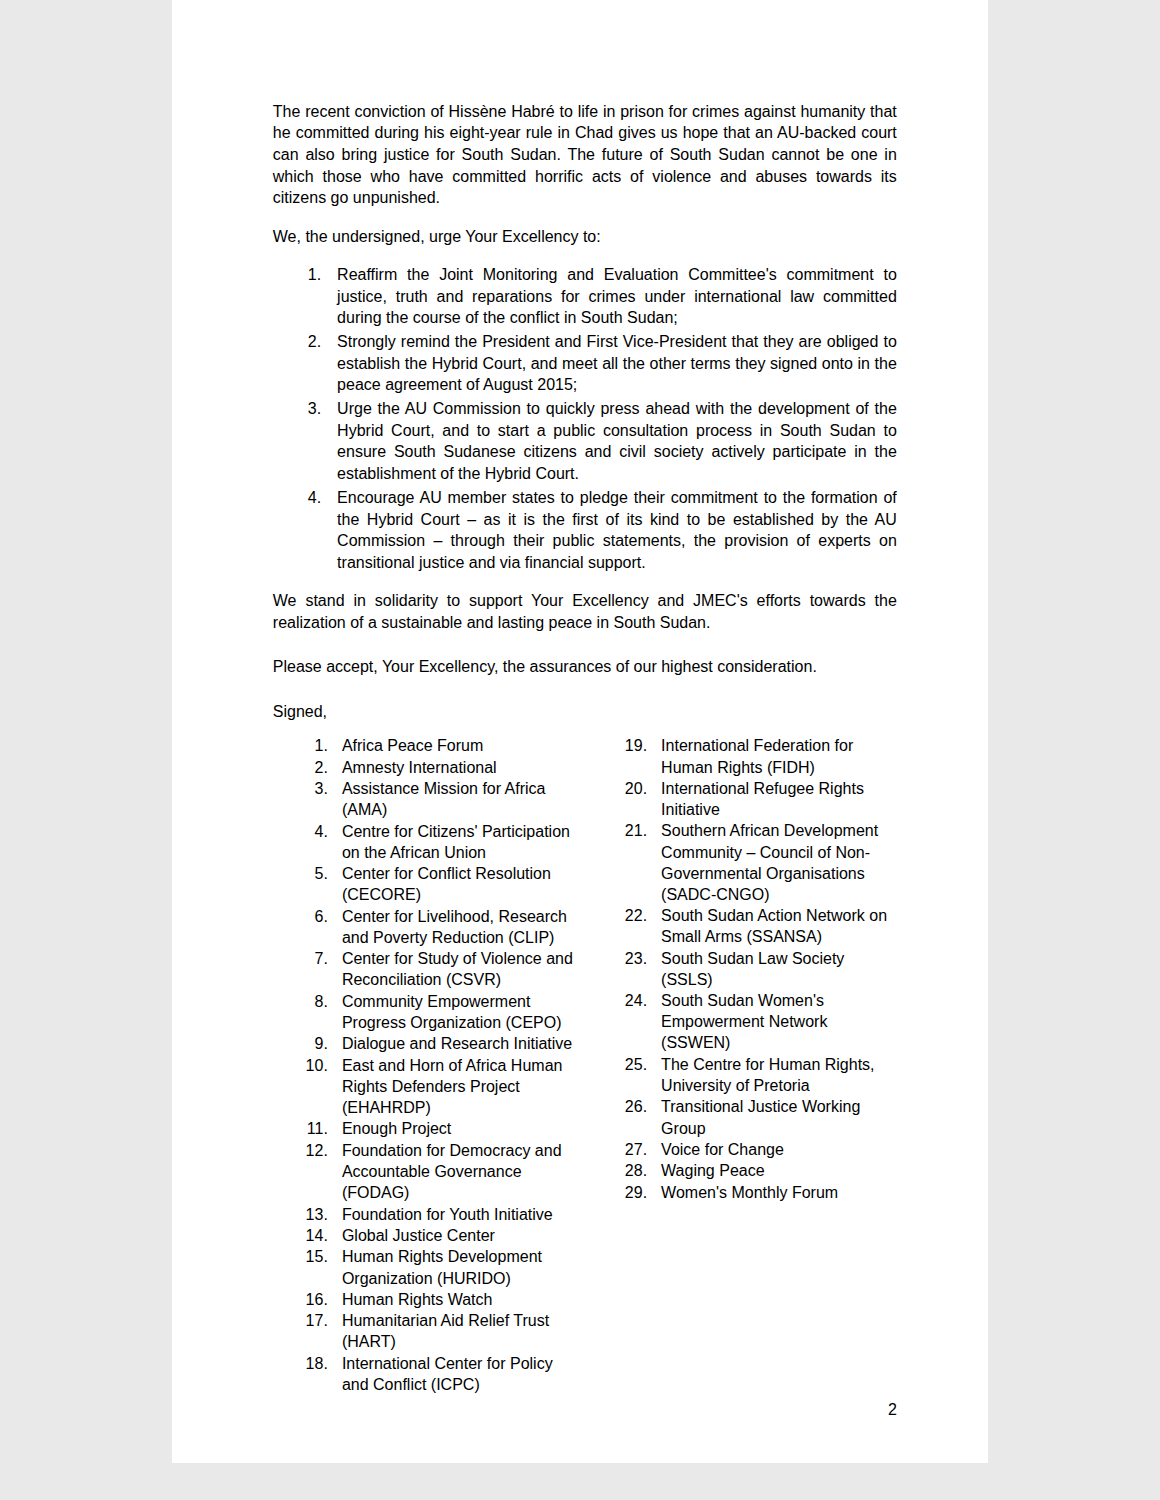The recent conviction of Hissène Habré to life in prison for crimes against humanity that he committed during his eight-year rule in Chad gives us hope that an AU-backed court can also bring justice for South Sudan. The future of South Sudan cannot be one in which those who have committed horrific acts of violence and abuses towards its citizens go unpunished.
We, the undersigned, urge Your Excellency to:
Reaffirm the Joint Monitoring and Evaluation Committee's commitment to justice, truth and reparations for crimes under international law committed during the course of the conflict in South Sudan;
Strongly remind the President and First Vice-President that they are obliged to establish the Hybrid Court, and meet all the other terms they signed onto in the peace agreement of August 2015;
Urge the AU Commission to quickly press ahead with the development of the Hybrid Court, and to start a public consultation process in South Sudan to ensure South Sudanese citizens and civil society actively participate in the establishment of the Hybrid Court.
Encourage AU member states to pledge their commitment to the formation of the Hybrid Court – as it is the first of its kind to be established by the AU Commission – through their public statements, the provision of experts on transitional justice and via financial support.
We stand in solidarity to support Your Excellency and JMEC's efforts towards the realization of a sustainable and lasting peace in South Sudan.
Please accept, Your Excellency, the assurances of our highest consideration.
Signed,
Africa Peace Forum
Amnesty International
Assistance Mission for Africa (AMA)
Centre for Citizens' Participation on the African Union
Center for Conflict Resolution (CECORE)
Center for Livelihood, Research and Poverty Reduction (CLIP)
Center for Study of Violence and Reconciliation (CSVR)
Community Empowerment Progress Organization (CEPO)
Dialogue and Research Initiative
East and Horn of Africa Human Rights Defenders Project (EHAHRDP)
Enough Project
Foundation for Democracy and Accountable Governance (FODAG)
Foundation for Youth Initiative
Global Justice Center
Human Rights Development Organization (HURIDO)
Human Rights Watch
Humanitarian Aid Relief Trust (HART)
International Center for Policy and Conflict (ICPC)
International Federation for Human Rights (FIDH)
International Refugee Rights Initiative
Southern African Development Community – Council of Non-Governmental Organisations (SADC-CNGO)
South Sudan Action Network on Small Arms (SSANSA)
South Sudan Law Society (SSLS)
South Sudan Women's Empowerment Network (SSWEN)
The Centre for Human Rights, University of Pretoria
Transitional Justice Working Group
Voice for Change
Waging Peace
Women's Monthly Forum
2